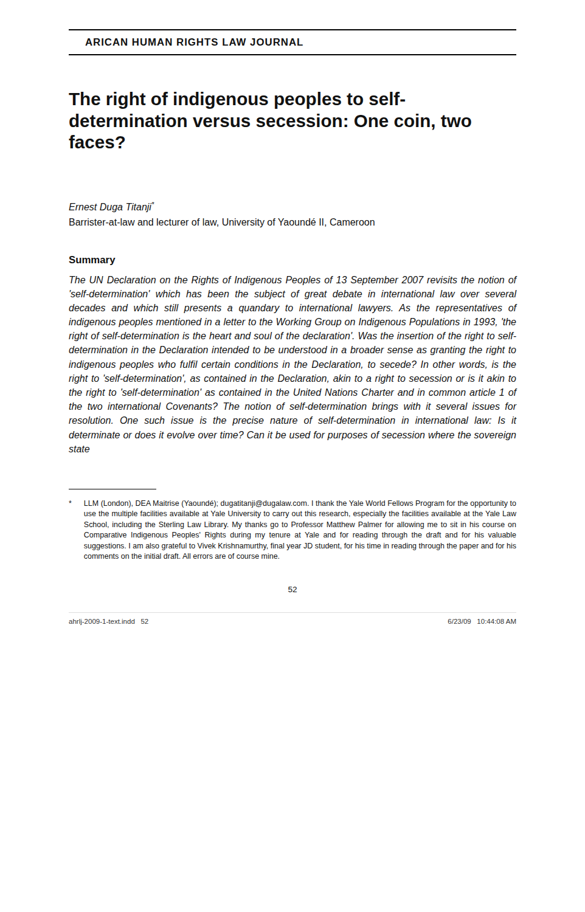ARICAN HUMAN RIGHTS LAW JOURNAL
The right of indigenous peoples to self-determination versus secession: One coin, two faces?
Ernest Duga Titanji*
Barrister-at-law and lecturer of law, University of Yaoundé II, Cameroon
Summary
The UN Declaration on the Rights of Indigenous Peoples of 13 September 2007 revisits the notion of 'self-determination' which has been the subject of great debate in international law over several decades and which still presents a quandary to international lawyers. As the representatives of indigenous peoples mentioned in a letter to the Working Group on Indigenous Populations in 1993, 'the right of self-determination is the heart and soul of the declaration'. Was the insertion of the right to self-determination in the Declaration intended to be understood in a broader sense as granting the right to indigenous peoples who fulfil certain conditions in the Declaration, to secede? In other words, is the right to 'self-determination', as contained in the Declaration, akin to a right to secession or is it akin to the right to 'self-determination' as contained in the United Nations Charter and in common article 1 of the two international Covenants? The notion of self-determination brings with it several issues for resolution. One such issue is the precise nature of self-determination in international law: Is it determinate or does it evolve over time? Can it be used for purposes of secession where the sovereign state
* LLM (London), DEA Maitrise (Yaoundé); dugatitanji@dugalaw.com. I thank the Yale World Fellows Program for the opportunity to use the multiple facilities available at Yale University to carry out this research, especially the facilities available at the Yale Law School, including the Sterling Law Library. My thanks go to Professor Matthew Palmer for allowing me to sit in his course on Comparative Indigenous Peoples' Rights during my tenure at Yale and for reading through the draft and for his valuable suggestions. I am also grateful to Vivek Krishnamurthy, final year JD student, for his time in reading through the paper and for his comments on the initial draft. All errors are of course mine.
52
ahrlj-2009-1-text.indd 52 6/23/09 10:44:08 AM